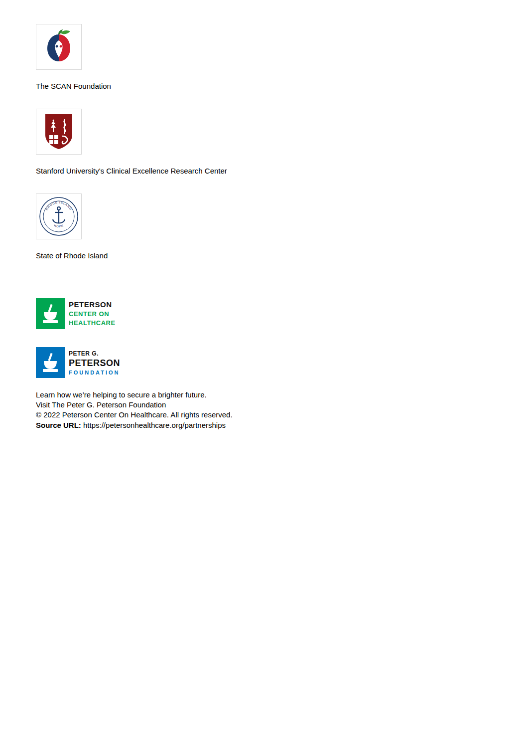The SCAN Foundation
Stanford University's Clinical Excellence Research Center
RHODE ISLAND HOPE
State of Rhode Island
PETERSON CENTER ON HEALTHCARE
PETER G. PETERSON FOUNDATION
Learn how we’re helping to secure a brighter future.
Visit The Peter G. Peterson Foundation
© 2022 Peterson Center On Healthcare. All rights reserved.
Source URL: https://petersonhealthcare.org/partnerships